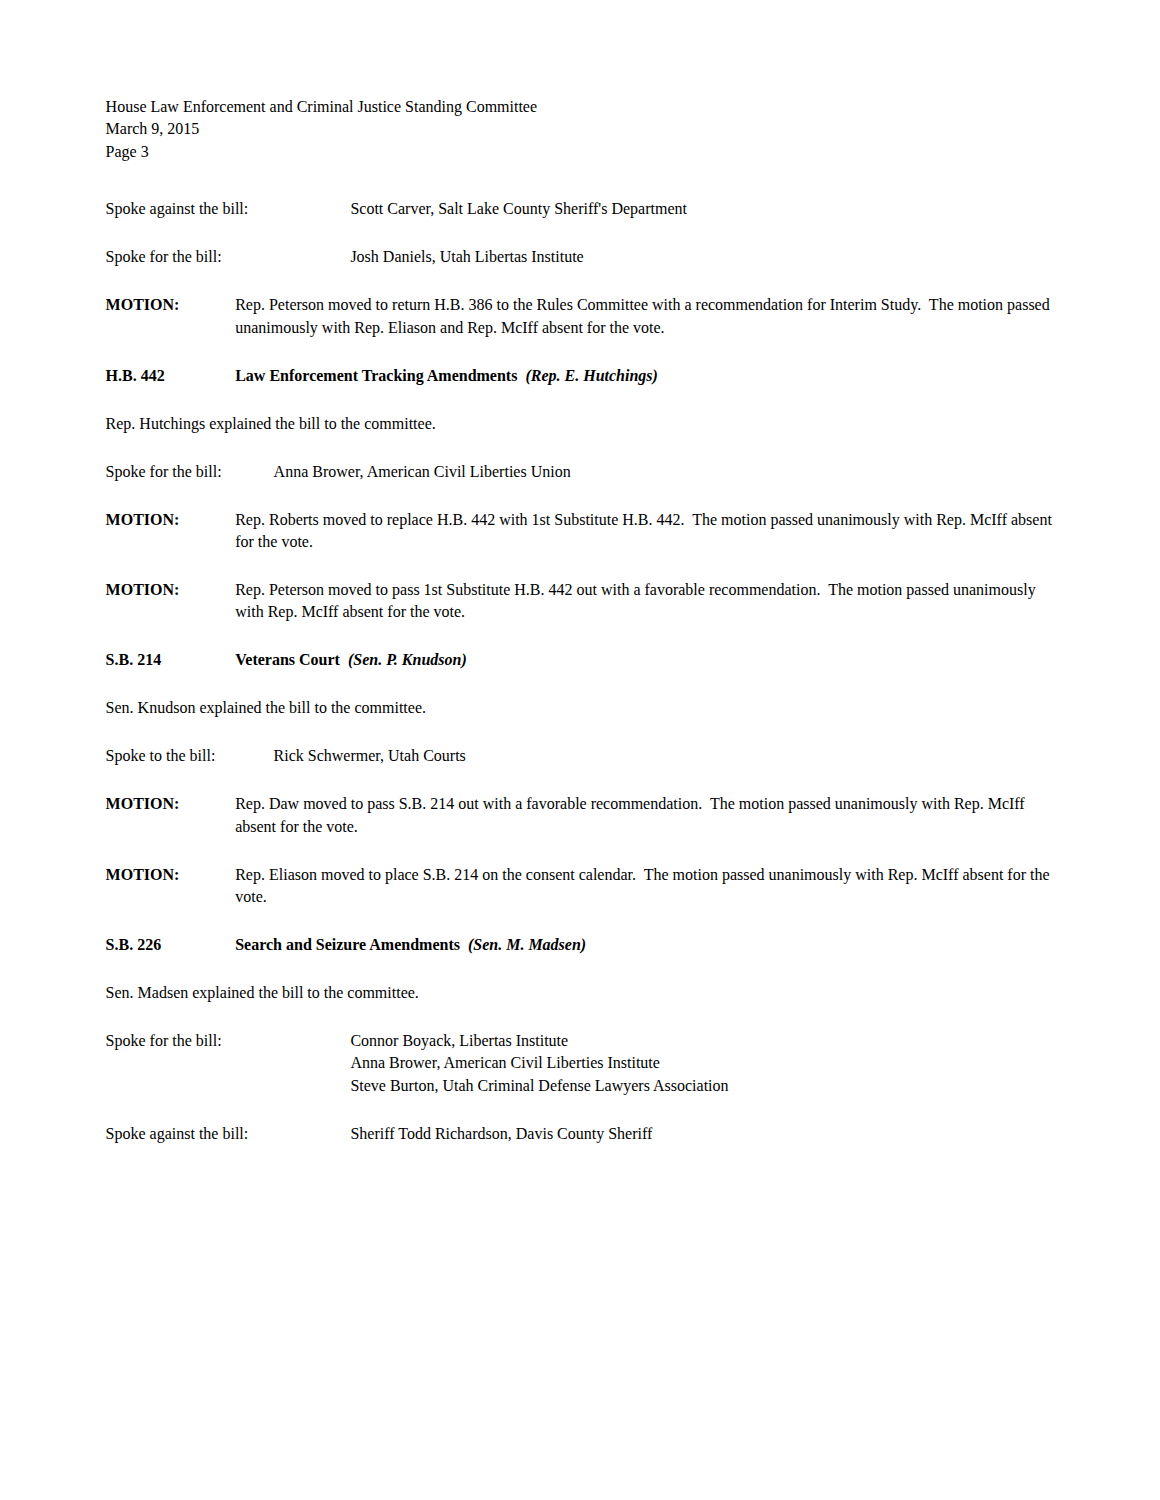House Law Enforcement and Criminal Justice Standing Committee
March 9, 2015
Page 3
Spoke against the bill:
Scott Carver, Salt Lake County Sheriff's Department
Spoke for the bill:
Josh Daniels, Utah Libertas Institute
MOTION:
Rep. Peterson moved to return H.B. 386 to the Rules Committee with a recommendation for Interim Study. The motion passed unanimously with Rep. Eliason and Rep. McIff absent for the vote.
H.B. 442
Law Enforcement Tracking Amendments (Rep. E. Hutchings)
Rep. Hutchings explained the bill to the committee.
Spoke for the bill:
Anna Brower, American Civil Liberties Union
MOTION:
Rep. Roberts moved to replace H.B. 442 with 1st Substitute H.B. 442. The motion passed unanimously with Rep. McIff absent for the vote.
MOTION:
Rep. Peterson moved to pass 1st Substitute H.B. 442 out with a favorable recommendation. The motion passed unanimously with Rep. McIff absent for the vote.
S.B. 214
Veterans Court (Sen. P. Knudson)
Sen. Knudson explained the bill to the committee.
Spoke to the bill:
Rick Schwermer, Utah Courts
MOTION:
Rep. Daw moved to pass S.B. 214 out with a favorable recommendation. The motion passed unanimously with Rep. McIff absent for the vote.
MOTION:
Rep. Eliason moved to place S.B. 214 on the consent calendar. The motion passed unanimously with Rep. McIff absent for the vote.
S.B. 226
Search and Seizure Amendments (Sen. M. Madsen)
Sen. Madsen explained the bill to the committee.
Spoke for the bill:
Connor Boyack, Libertas Institute
Anna Brower, American Civil Liberties Institute
Steve Burton, Utah Criminal Defense Lawyers Association
Spoke against the bill:
Sheriff Todd Richardson, Davis County Sheriff